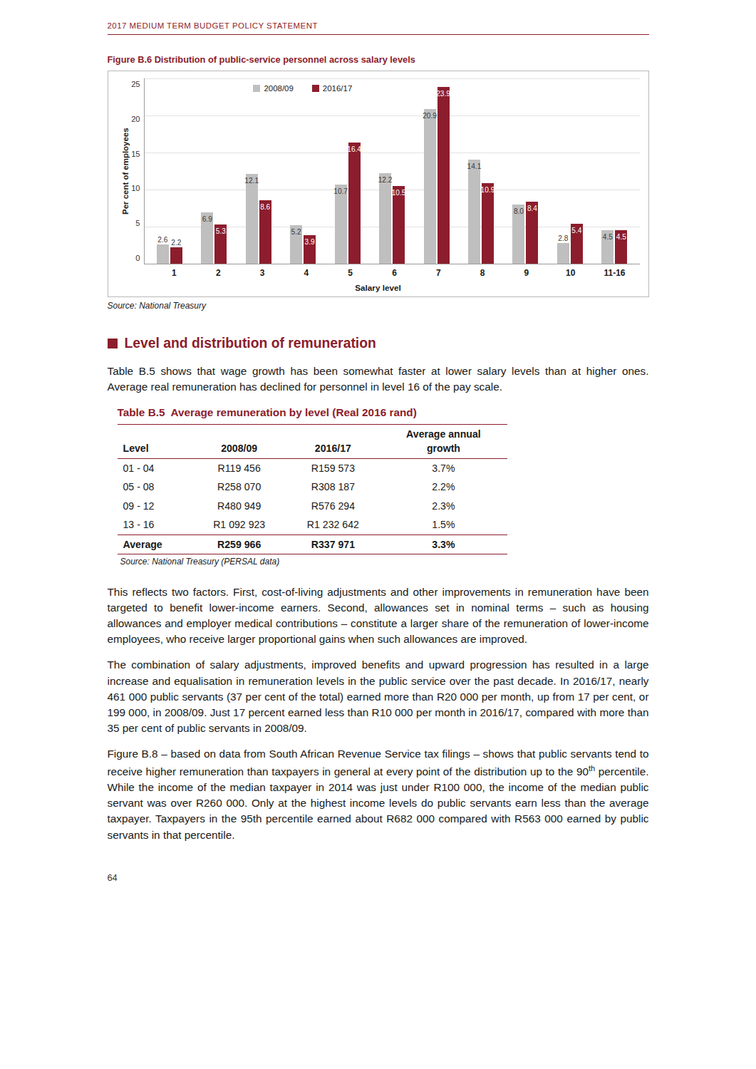2017 Medium Term Budget Policy Statement
Figure B.6 Distribution of public-service personnel across salary levels
Per cent of employees
25
20
15
10
5
0
2008/09
2016/17
2.6
2.2
6.9
5.3
12.1
8.6
5.2
3.9
10.7
16.4
12.2
10.5
20.9
23.9
14.1
10.9
8.0
8.4
2.8
5.4
4.5
4.5
1
2
3
4
5
6
7
8
9
10
11-16
Salary level
Source: National Treasury
Level and distribution of remuneration
Table B.5 shows that wage growth has been somewhat faster at lower salary levels than at higher ones. Average real remuneration has declined for personnel in level 16 of the pay scale.
Table B.5 Average remuneration by level (Real 2016 rand)
| Level | 2008/09 | 2016/17 | Average annual growth |
| --- | --- | --- | --- |
| 01 - 04 | R119 456 | R159 573 | 3.7% |
| 05 - 08 | R258 070 | R308 187 | 2.2% |
| 09 - 12 | R480 949 | R576 294 | 2.3% |
| 13 - 16 | R1 092 923 | R1 232 642 | 1.5% |
| Average | R259 966 | R337 971 | 3.3% |
Source: National Treasury (PERSAL data)
This reflects two factors. First, cost-of-living adjustments and other improvements in remuneration have been targeted to benefit lower-income earners. Second, allowances set in nominal terms – such as housing allowances and employer medical contributions – constitute a larger share of the remuneration of lower-income employees, who receive larger proportional gains when such allowances are improved.
The combination of salary adjustments, improved benefits and upward progression has resulted in a large increase and equalisation in remuneration levels in the public service over the past decade. In 2016/17, nearly 461 000 public servants (37 per cent of the total) earned more than R20 000 per month, up from 17 per cent, or 199 000, in 2008/09. Just 17 percent earned less than R10 000 per month in 2016/17, compared with more than 35 per cent of public servants in 2008/09.
Figure B.8 – based on data from South African Revenue Service tax filings – shows that public servants tend to receive higher remuneration than taxpayers in general at every point of the distribution up to the 90th percentile. While the income of the median taxpayer in 2014 was just under R100 000, the income of the median public servant was over R260 000. Only at the highest income levels do public servants earn less than the average taxpayer. Taxpayers in the 95th percentile earned about R682 000 compared with R563 000 earned by public servants in that percentile.
64